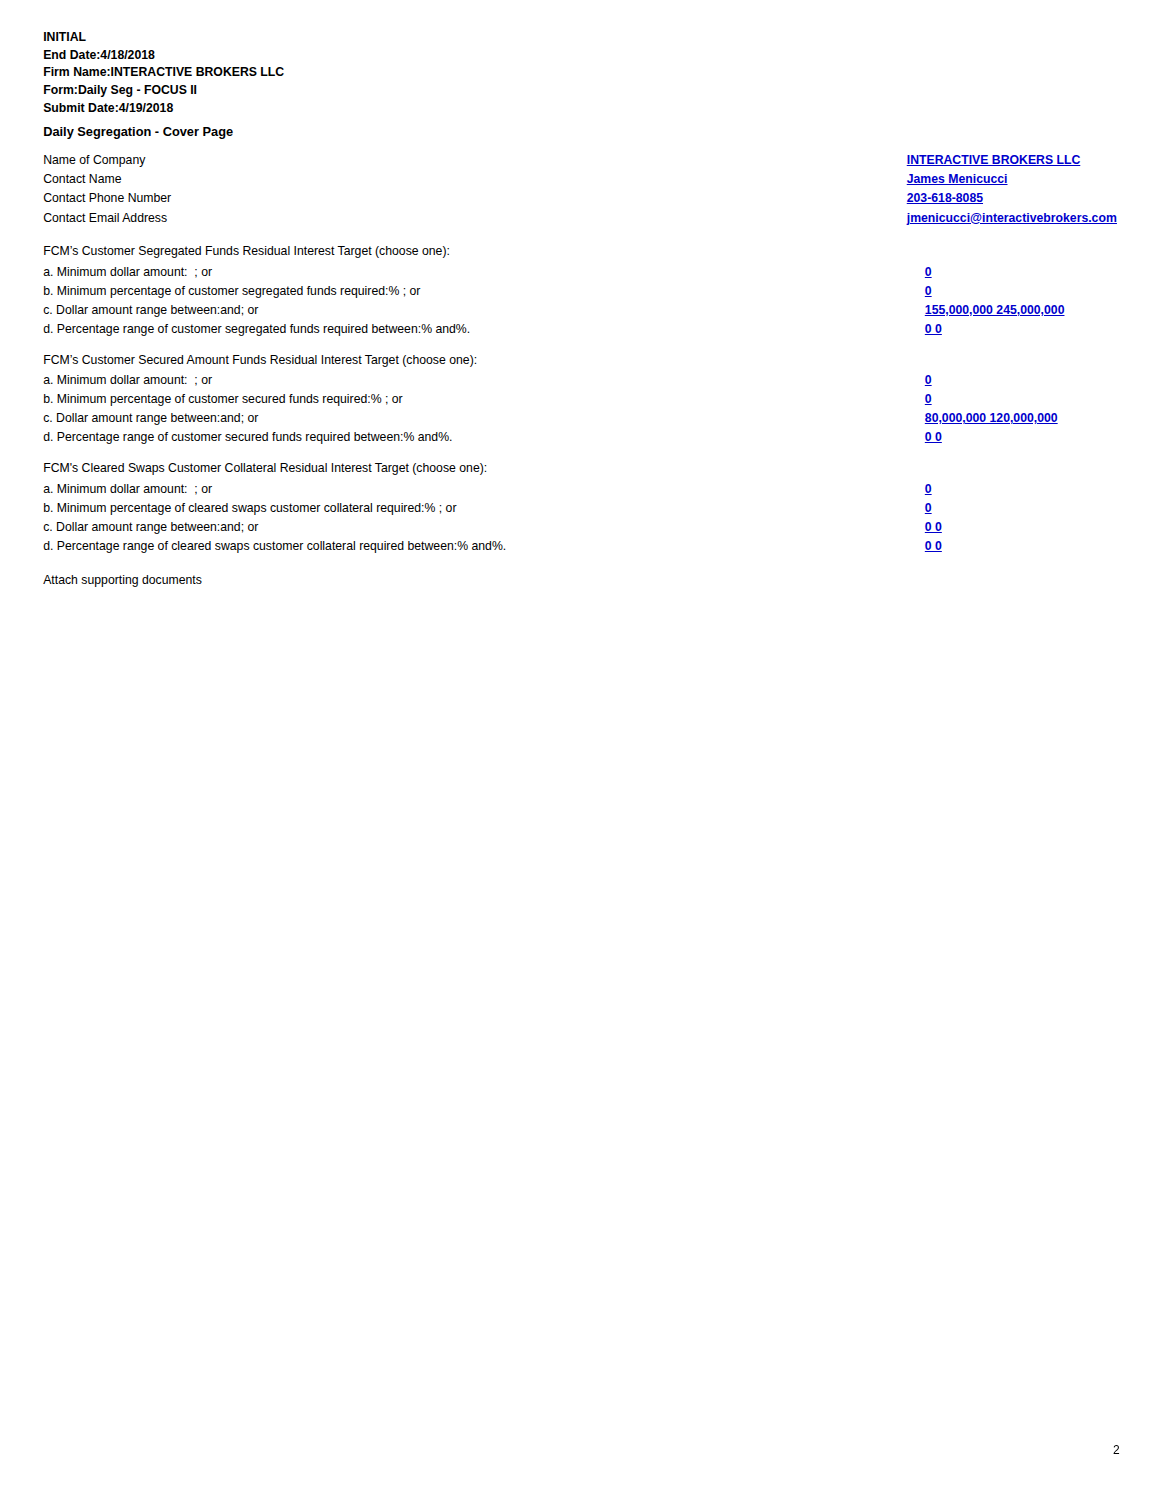INITIAL
End Date:4/18/2018
Firm Name:INTERACTIVE BROKERS LLC
Form:Daily Seg - FOCUS II
Submit Date:4/19/2018
Daily Segregation - Cover Page
| Name of Company | INTERACTIVE BROKERS LLC |
| Contact Name | James Menicucci |
| Contact Phone Number | 203-618-8085 |
| Contact Email Address | jmenicucci@interactivebrokers.com |
FCM’s Customer Segregated Funds Residual Interest Target (choose one):
| a. Minimum dollar amount: ; or | 0 |
| b. Minimum percentage of customer segregated funds required:% ; or | 0 |
| c. Dollar amount range between:and; or | 155,000,000 245,000,000 |
| d. Percentage range of customer segregated funds required between:% and%. | 0 0 |
FCM’s Customer Secured Amount Funds Residual Interest Target (choose one):
| a. Minimum dollar amount: ; or | 0 |
| b. Minimum percentage of customer secured funds required:% ; or | 0 |
| c. Dollar amount range between:and; or | 80,000,000 120,000,000 |
| d. Percentage range of customer secured funds required between:% and%. | 0 0 |
FCM's Cleared Swaps Customer Collateral Residual Interest Target (choose one):
| a. Minimum dollar amount: ; or | 0 |
| b. Minimum percentage of cleared swaps customer collateral required:% ; or | 0 |
| c. Dollar amount range between:and; or | 0 0 |
| d. Percentage range of cleared swaps customer collateral required between:% and%. | 0 0 |
Attach supporting documents
2